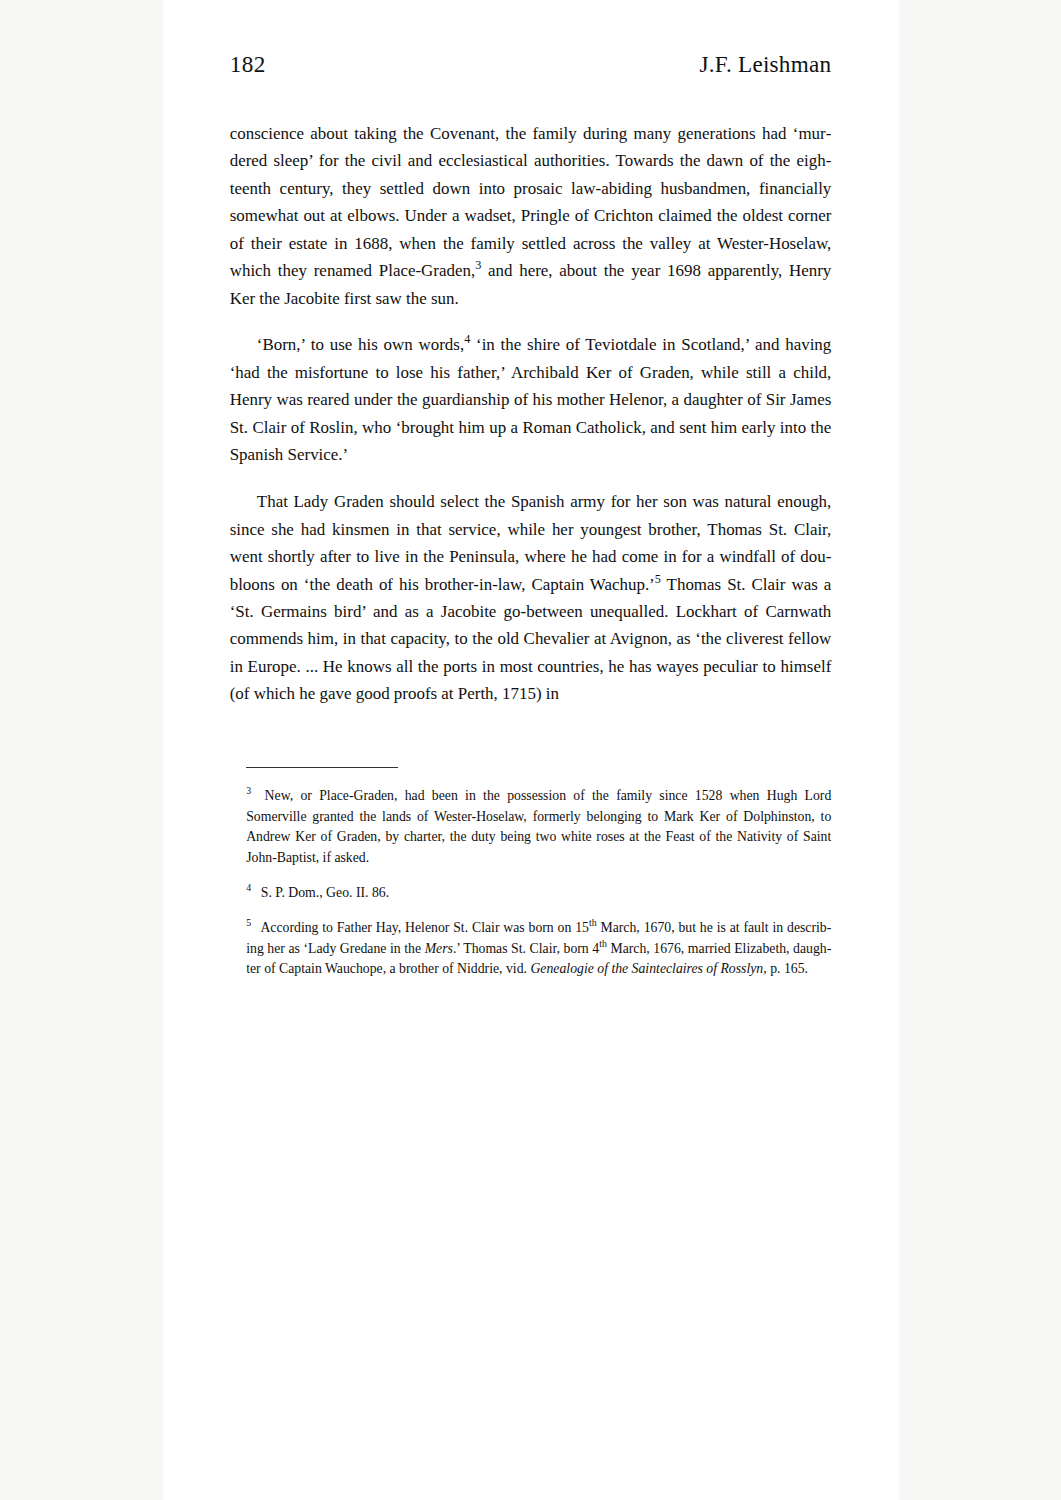182 J.F. Leishman
conscience about taking the Covenant, the family during many generations had ‘murdered sleep’ for the civil and ecclesiastical authorities. Towards the dawn of the eighteenth century, they settled down into prosaic law-abiding husbandmen, financially somewhat out at elbows. Under a wadset, Pringle of Crichton claimed the oldest corner of their estate in 1688, when the family settled across the valley at Wester-Hoselaw, which they renamed Place-Graden,3 and here, about the year 1698 apparently, Henry Ker the Jacobite first saw the sun.
‘Born,’ to use his own words,4 ‘in the shire of Teviotdale in Scotland,’ and having ‘had the misfortune to lose his father,’ Archibald Ker of Graden, while still a child, Henry was reared under the guardianship of his mother Helenor, a daughter of Sir James St. Clair of Roslin, who ‘brought him up a Roman Catholick, and sent him early into the Spanish Service.’
That Lady Graden should select the Spanish army for her son was natural enough, since she had kinsmen in that service, while her youngest brother, Thomas St. Clair, went shortly after to live in the Peninsula, where he had come in for a windfall of doubloons on ‘the death of his brother-in-law, Captain Wachup.’5 Thomas St. Clair was a ‘St. Germains bird’ and as a Jacobite go-between unequalled. Lockhart of Carnwath commends him, in that capacity, to the old Chevalier at Avignon, as ‘the cliverest fellow in Europe. ... He knows all the ports in most countries, he has wayes peculiar to himself (of which he gave good proofs at Perth, 1715) in
3 New, or Place-Graden, had been in the possession of the family since 1528 when Hugh Lord Somerville granted the lands of Wester-Hoselaw, formerly belonging to Mark Ker of Dolphinston, to Andrew Ker of Graden, by charter, the duty being two white roses at the Feast of the Nativity of Saint John-Baptist, if asked.
4 S. P. Dom., Geo. II. 86.
5 According to Father Hay, Helenor St. Clair was born on 15th March, 1670, but he is at fault in describing her as ‘Lady Gredane in the Mers.’ Thomas St. Clair, born 4th March, 1676, married Elizabeth, daughter of Captain Wauchope, a brother of Niddrie, vid. Genealogie of the Sainteclaires of Rosslyn, p. 165.